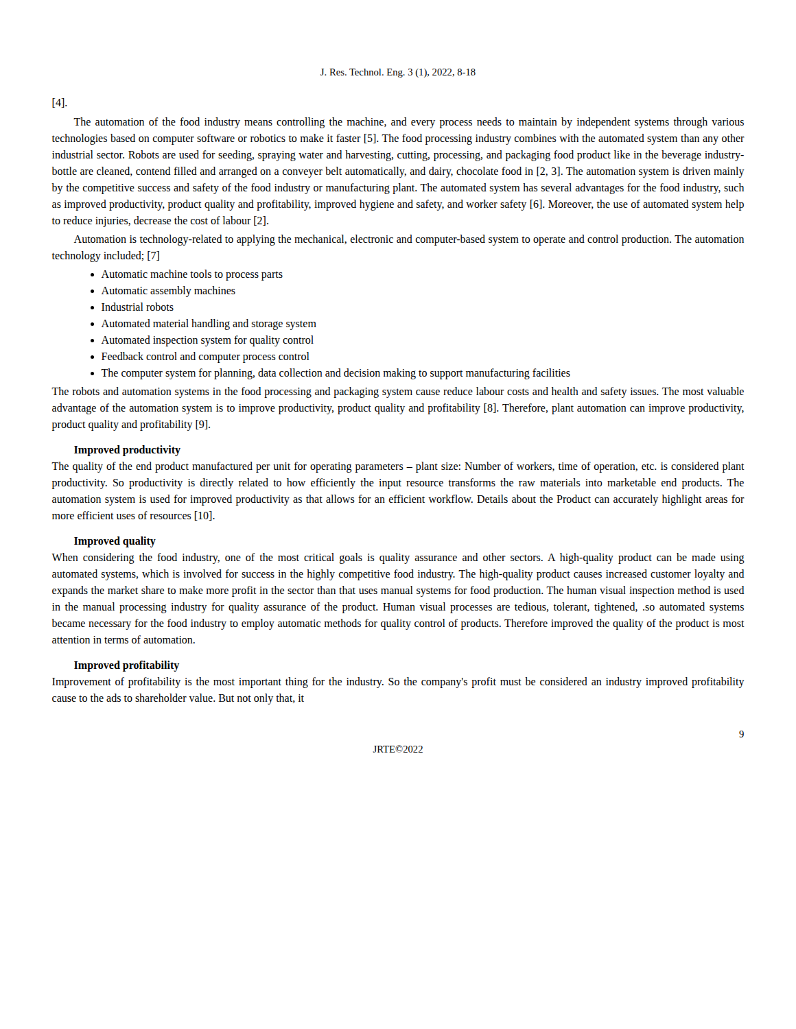J. Res. Technol. Eng. 3 (1), 2022, 8-18
[4].
The automation of the food industry means controlling the machine, and every process needs to maintain by independent systems through various technologies based on computer software or robotics to make it faster [5]. The food processing industry combines with the automated system than any other industrial sector. Robots are used for seeding, spraying water and harvesting, cutting, processing, and packaging food product like in the beverage industry-bottle are cleaned, contend filled and arranged on a conveyer belt automatically, and dairy, chocolate food in [2, 3]. The automation system is driven mainly by the competitive success and safety of the food industry or manufacturing plant. The automated system has several advantages for the food industry, such as improved productivity, product quality and profitability, improved hygiene and safety, and worker safety [6]. Moreover, the use of automated system help to reduce injuries, decrease the cost of labour [2].
Automation is technology-related to applying the mechanical, electronic and computer-based system to operate and control production. The automation technology included; [7]
Automatic machine tools to process parts
Automatic assembly machines
Industrial robots
Automated material handling and storage system
Automated inspection system for quality control
Feedback control and computer process control
The computer system for planning, data collection and decision making to support manufacturing facilities
The robots and automation systems in the food processing and packaging system cause reduce labour costs and health and safety issues. The most valuable advantage of the automation system is to improve productivity, product quality and profitability [8]. Therefore, plant automation can improve productivity, product quality and profitability [9].
Improved productivity
The quality of the end product manufactured per unit for operating parameters – plant size: Number of workers, time of operation, etc. is considered plant productivity. So productivity is directly related to how efficiently the input resource transforms the raw materials into marketable end products. The automation system is used for improved productivity as that allows for an efficient workflow. Details about the Product can accurately highlight areas for more efficient uses of resources [10].
Improved quality
When considering the food industry, one of the most critical goals is quality assurance and other sectors. A high-quality product can be made using automated systems, which is involved for success in the highly competitive food industry. The high-quality product causes increased customer loyalty and expands the market share to make more profit in the sector than that uses manual systems for food production. The human visual inspection method is used in the manual processing industry for quality assurance of the product. Human visual processes are tedious, tolerant, tightened, .so automated systems became necessary for the food industry to employ automatic methods for quality control of products. Therefore improved the quality of the product is most attention in terms of automation.
Improved profitability
Improvement of profitability is the most important thing for the industry. So the company's profit must be considered an industry improved profitability cause to the ads to shareholder value. But not only that, it
9 JRTE©2022